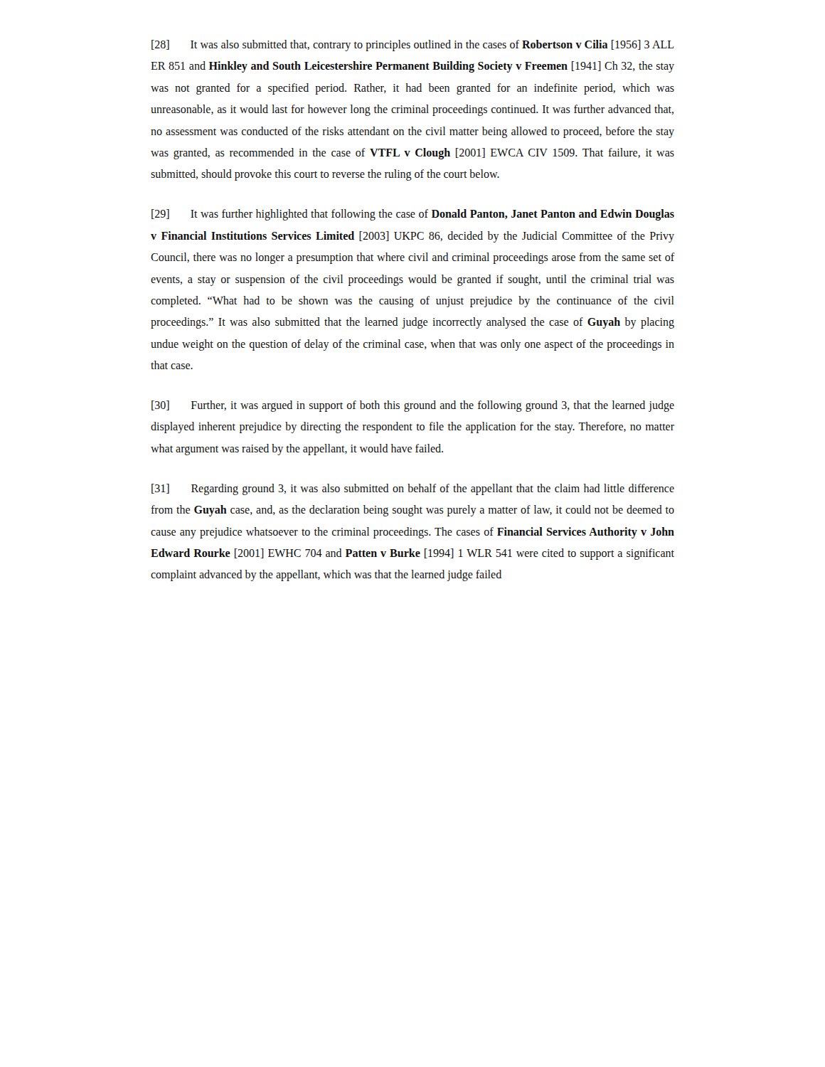[28] It was also submitted that, contrary to principles outlined in the cases of Robertson v Cilia [1956] 3 ALL ER 851 and Hinkley and South Leicestershire Permanent Building Society v Freemen [1941] Ch 32, the stay was not granted for a specified period. Rather, it had been granted for an indefinite period, which was unreasonable, as it would last for however long the criminal proceedings continued. It was further advanced that, no assessment was conducted of the risks attendant on the civil matter being allowed to proceed, before the stay was granted, as recommended in the case of VTFL v Clough [2001] EWCA CIV 1509. That failure, it was submitted, should provoke this court to reverse the ruling of the court below.
[29] It was further highlighted that following the case of Donald Panton, Janet Panton and Edwin Douglas v Financial Institutions Services Limited [2003] UKPC 86, decided by the Judicial Committee of the Privy Council, there was no longer a presumption that where civil and criminal proceedings arose from the same set of events, a stay or suspension of the civil proceedings would be granted if sought, until the criminal trial was completed. “What had to be shown was the causing of unjust prejudice by the continuance of the civil proceedings.” It was also submitted that the learned judge incorrectly analysed the case of Guyah by placing undue weight on the question of delay of the criminal case, when that was only one aspect of the proceedings in that case.
[30] Further, it was argued in support of both this ground and the following ground 3, that the learned judge displayed inherent prejudice by directing the respondent to file the application for the stay. Therefore, no matter what argument was raised by the appellant, it would have failed.
[31] Regarding ground 3, it was also submitted on behalf of the appellant that the claim had little difference from the Guyah case, and, as the declaration being sought was purely a matter of law, it could not be deemed to cause any prejudice whatsoever to the criminal proceedings. The cases of Financial Services Authority v John Edward Rourke [2001] EWHC 704 and Patten v Burke [1994] 1 WLR 541 were cited to support a significant complaint advanced by the appellant, which was that the learned judge failed